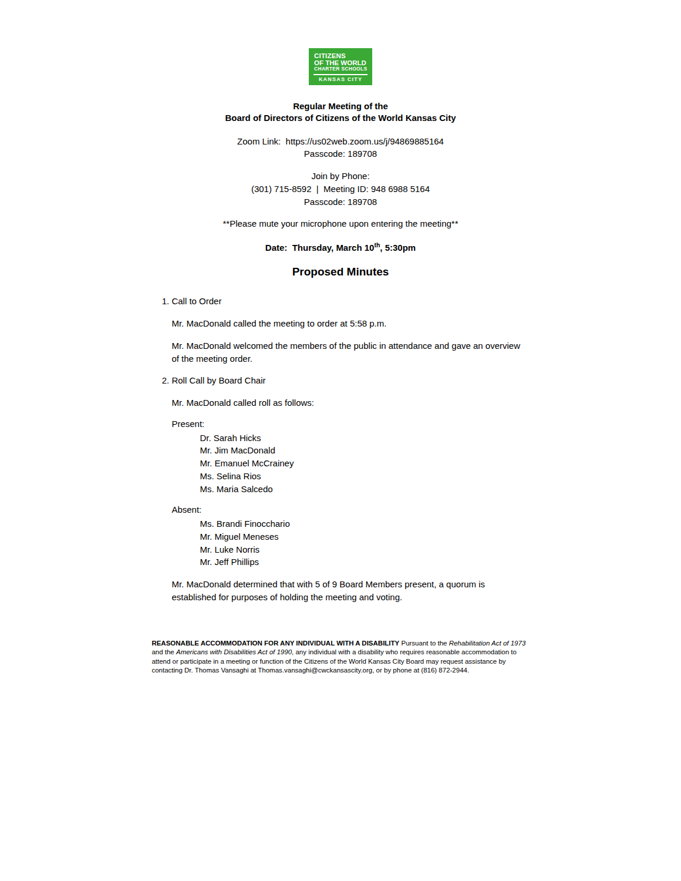CITIZENS OF THE WORLD CHARTER SCHOOLS
KANSAS CITY
Regular Meeting of the
Board of Directors of Citizens of the World Kansas City
Zoom Link: https://us02web.zoom.us/j/94869885164
Passcode: 189708
Join by Phone:
(301) 715-8592 | Meeting ID: 948 6988 5164
Passcode: 189708
**Please mute your microphone upon entering the meeting**
Date: Thursday, March 10th, 5:30pm
Proposed Minutes
Call to Order
Mr. MacDonald called the meeting to order at 5:58 p.m.
Mr. MacDonald welcomed the members of the public in attendance and gave an overview of the meeting order.
Roll Call by Board Chair
Mr. MacDonald called roll as follows:
Present:
Dr. Sarah Hicks
Mr. Jim MacDonald
Mr. Emanuel McCrainey
Ms. Selina Rios
Ms. Maria Salcedo
Absent:
Ms. Brandi Finocchario
Mr. Miguel Meneses
Mr. Luke Norris
Mr. Jeff Phillips
Mr. MacDonald determined that with 5 of 9 Board Members present, a quorum is established for purposes of holding the meeting and voting.
REASONABLE ACCOMMODATION FOR ANY INDIVIDUAL WITH A DISABILITY Pursuant to the Rehabilitation Act of 1973 and the Americans with Disabilities Act of 1990, any individual with a disability who requires reasonable accommodation to attend or participate in a meeting or function of the Citizens of the World Kansas City Board may request assistance by contacting Dr. Thomas Vansaghi at Thomas.vansaghi@cwckansascity.org, or by phone at (816) 872-2944.